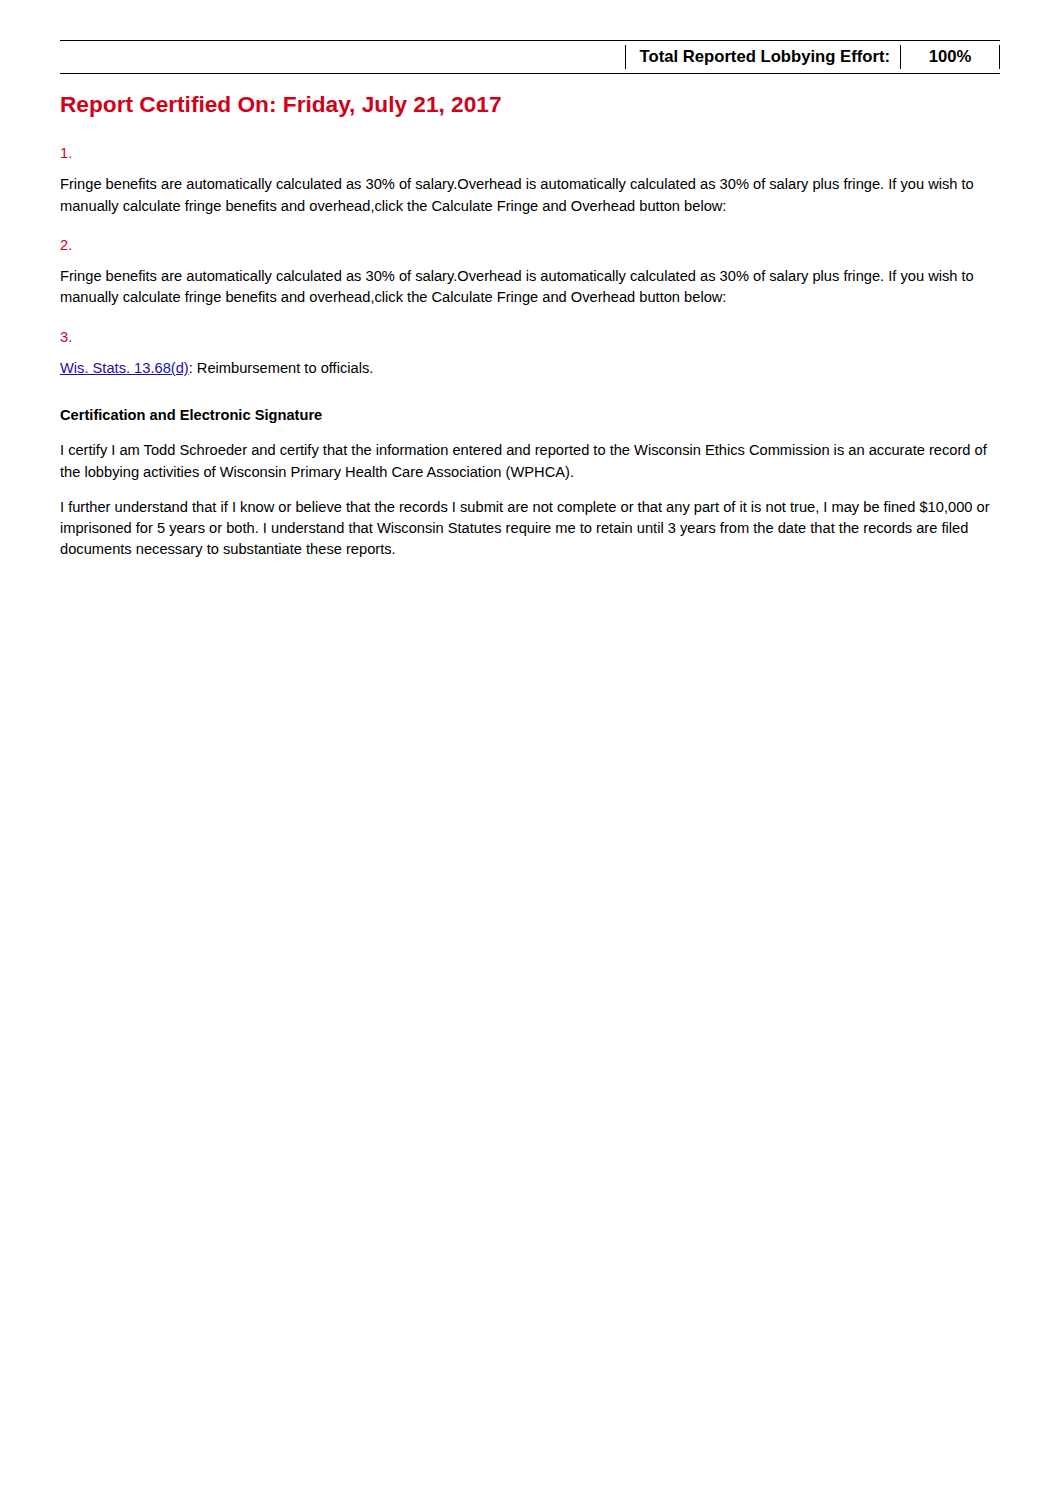Total Reported Lobbying Effort: 100%
Report Certified On: Friday, July 21, 2017
1.
Fringe benefits are automatically calculated as 30% of salary.Overhead is automatically calculated as 30% of salary plus fringe. If you wish to manually calculate fringe benefits and overhead,click the Calculate Fringe and Overhead button below:
2.
Fringe benefits are automatically calculated as 30% of salary.Overhead is automatically calculated as 30% of salary plus fringe. If you wish to manually calculate fringe benefits and overhead,click the Calculate Fringe and Overhead button below:
3.
Wis. Stats. 13.68(d): Reimbursement to officials.
Certification and Electronic Signature
I certify I am Todd Schroeder and certify that the information entered and reported to the Wisconsin Ethics Commission is an accurate record of the lobbying activities of Wisconsin Primary Health Care Association (WPHCA).
I further understand that if I know or believe that the records I submit are not complete or that any part of it is not true, I may be fined $10,000 or imprisoned for 5 years or both. I understand that Wisconsin Statutes require me to retain until 3 years from the date that the records are filed documents necessary to substantiate these reports.